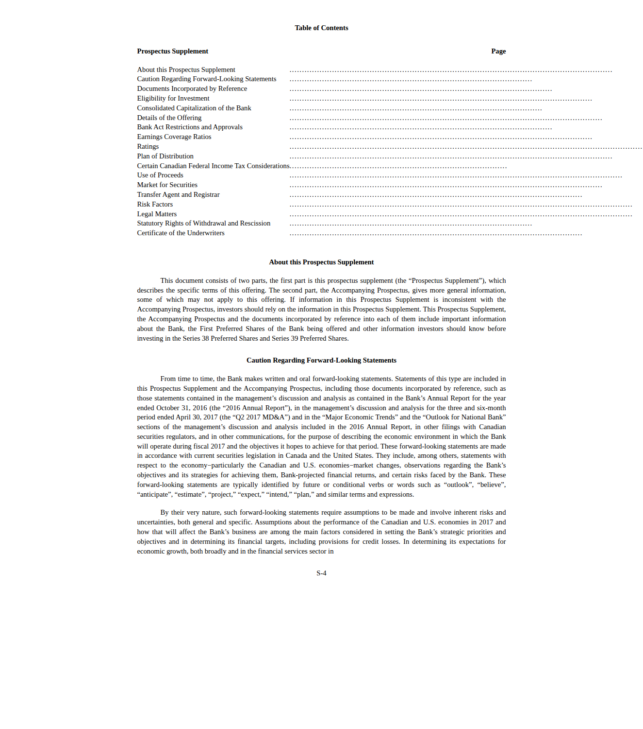Table of Contents
Prospectus Supplement Page
| About this Prospectus Supplement | ................................................................................................................................. | S-4 |
| Caution Regarding Forward-Looking Statements | ................................................................................................. | S-4 |
| Documents Incorporated by Reference | ......................................................................................................... | S-5 |
| Eligibility for Investment | ......................................................................................................................... | S-6 |
| Consolidated Capitalization of the Bank | ..................................................................................................... | S-7 |
| Details of the Offering | ............................................................................................................................. | S-7 |
| Bank Act Restrictions and Approvals | ......................................................................................................... | S-15 |
| Earnings Coverage Ratios | ......................................................................................................................... | S-16 |
| Ratings | ............................................................................................................................................. | S-16 |
| Plan of Distribution | ................................................................................................................................. | S-17 |
| Certain Canadian Federal Income Tax Considerations | ....................................................................................... | S-18 |
| Use of Proceeds | ..................................................................................................................................... | S-20 |
| Market for Securities | ............................................................................................................................. | S-20 |
| Transfer Agent and Registrar | ..................................................................................................................... | S-22 |
| Risk Factors | ......................................................................................................................................... | S-22 |
| Legal Matters | ......................................................................................................................................... | S-26 |
| Statutory Rights of Withdrawal and Rescission | ................................................................................................. | S-26 |
| Certificate of the Underwriters | ..................................................................................................................... | S-27 |
About this Prospectus Supplement
This document consists of two parts, the first part is this prospectus supplement (the “Prospectus Supplement”), which describes the specific terms of this offering. The second part, the Accompanying Prospectus, gives more general information, some of which may not apply to this offering. If information in this Prospectus Supplement is inconsistent with the Accompanying Prospectus, investors should rely on the information in this Prospectus Supplement. This Prospectus Supplement, the Accompanying Prospectus and the documents incorporated by reference into each of them include important information about the Bank, the First Preferred Shares of the Bank being offered and other information investors should know before investing in the Series 38 Preferred Shares and Series 39 Preferred Shares.
Caution Regarding Forward-Looking Statements
From time to time, the Bank makes written and oral forward-looking statements. Statements of this type are included in this Prospectus Supplement and the Accompanying Prospectus, including those documents incorporated by reference, such as those statements contained in the management’s discussion and analysis as contained in the Bank’s Annual Report for the year ended October 31, 2016 (the “2016 Annual Report”), in the management’s discussion and analysis for the three and six-month period ended April 30, 2017 (the “Q2 2017 MD&A”) and in the “Major Economic Trends” and the “Outlook for National Bank” sections of the management’s discussion and analysis included in the 2016 Annual Report, in other filings with Canadian securities regulators, and in other communications, for the purpose of describing the economic environment in which the Bank will operate during fiscal 2017 and the objectives it hopes to achieve for that period. These forward-looking statements are made in accordance with current securities legislation in Canada and the United States. They include, among others, statements with respect to the economy−particularly the Canadian and U.S. economies−market changes, observations regarding the Bank’s objectives and its strategies for achieving them, Bank-projected financial returns, and certain risks faced by the Bank. These forward-looking statements are typically identified by future or conditional verbs or words such as “outlook”, “believe”, “anticipate”, “estimate”, “project,” “expect,” “intend,” “plan,” and similar terms and expressions.
By their very nature, such forward-looking statements require assumptions to be made and involve inherent risks and uncertainties, both general and specific. Assumptions about the performance of the Canadian and U.S. economies in 2017 and how that will affect the Bank’s business are among the main factors considered in setting the Bank’s strategic priorities and objectives and in determining its financial targets, including provisions for credit losses. In determining its expectations for economic growth, both broadly and in the financial services sector in
S-4